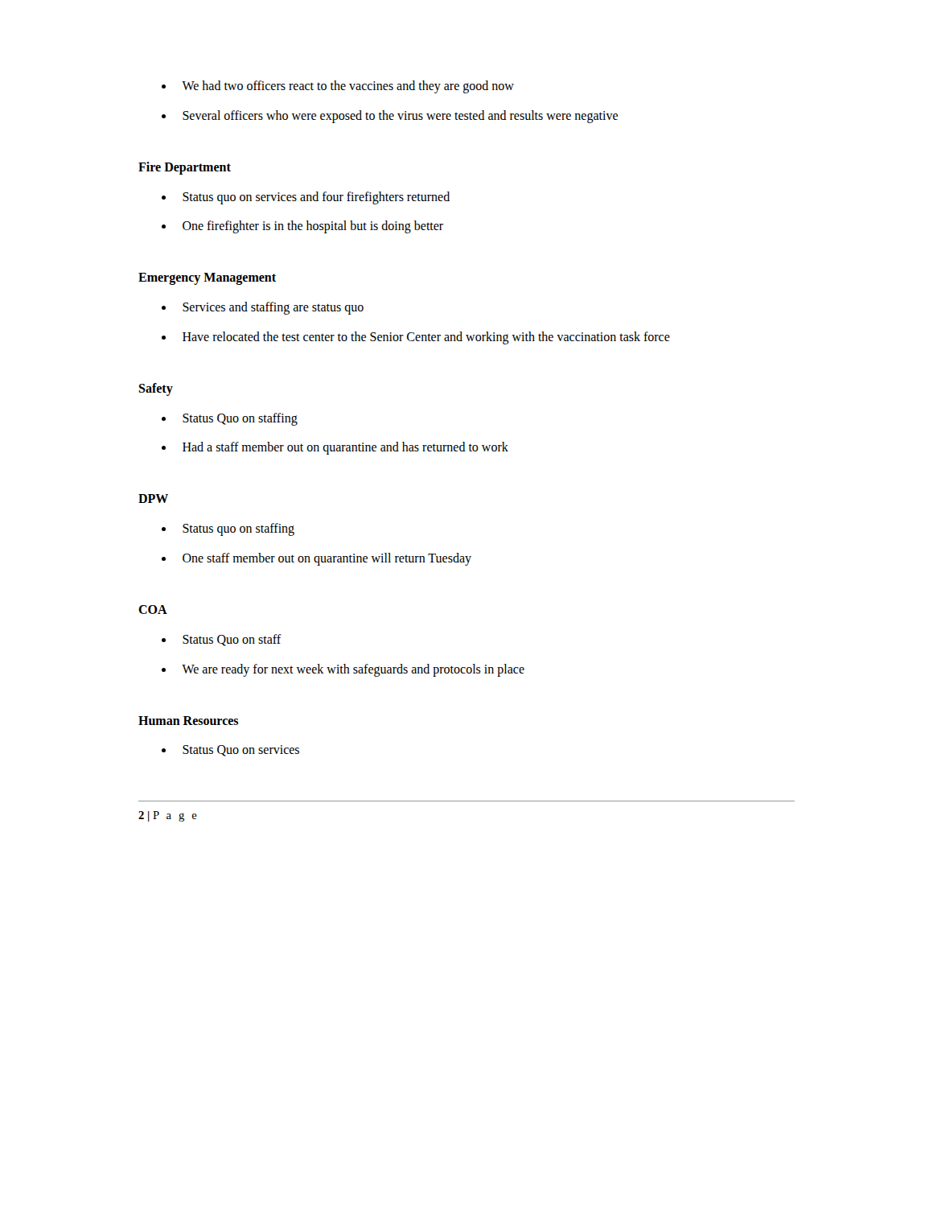We had two officers react to the vaccines and they are good now
Several officers who were exposed to the virus were tested and results were negative
Fire Department
Status quo on services and four firefighters returned
One firefighter is in the hospital but is doing better
Emergency Management
Services and staffing are status quo
Have relocated the test center to the Senior Center and working with the vaccination task force
Safety
Status Quo on staffing
Had a staff member out on quarantine and has returned to work
DPW
Status quo on staffing
One staff member out on quarantine will return Tuesday
COA
Status Quo on staff
We are ready for next week with safeguards and protocols in place
Human Resources
Status Quo on services
2 | P a g e